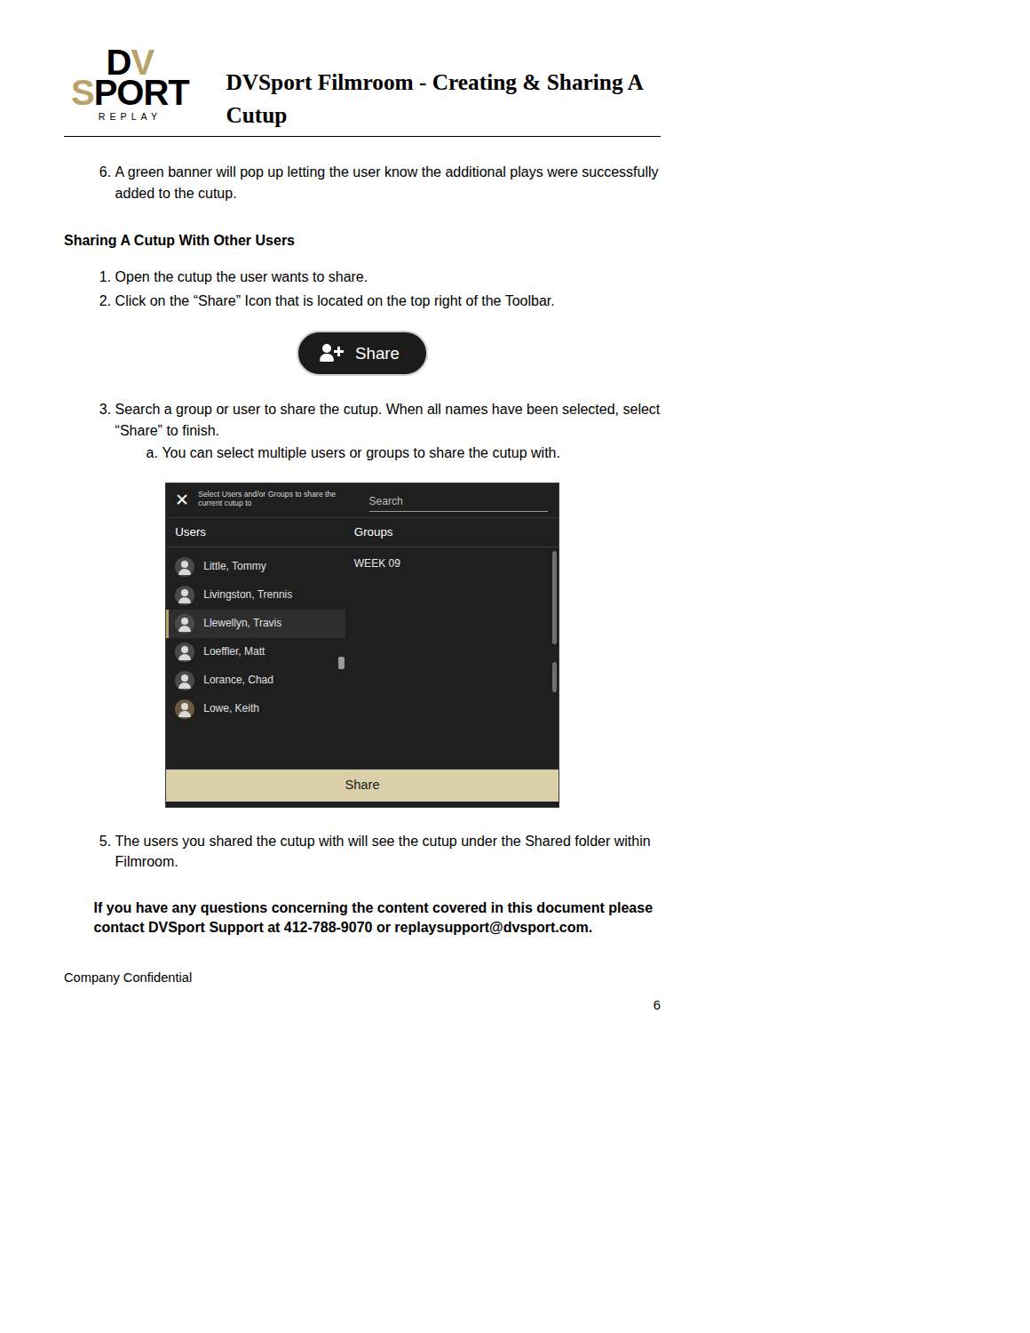DV
SPORT
REPLAY
DVSport Filmroom - Creating & Sharing A Cutup
A green banner will pop up letting the user know the additional plays were successfully added to the cutup.
Sharing A Cutup With Other Users
Open the cutup the user wants to share.
Click on the “Share” Icon that is located on the top right of the Toolbar.
Share
Search a group or user to share the cutup. When all names have been selected, select “Share” to finish.
You can select multiple users or groups to share the cutup with.
✕
Select Users and/or Groups to share the current cutup to
Search
Users
Groups
Little, Tommy
Livingston, Trennis
Llewellyn, Travis
Loeffler, Matt
Lorance, Chad
Lowe, Keith
WEEK 09
Share
The users you shared the cutup with will see the cutup under the Shared folder within Filmroom.
If you have any questions concerning the content covered in this document please contact DVSport Support at 412-788-9070 or replaysupport@dvsport.com.
Company Confidential
6